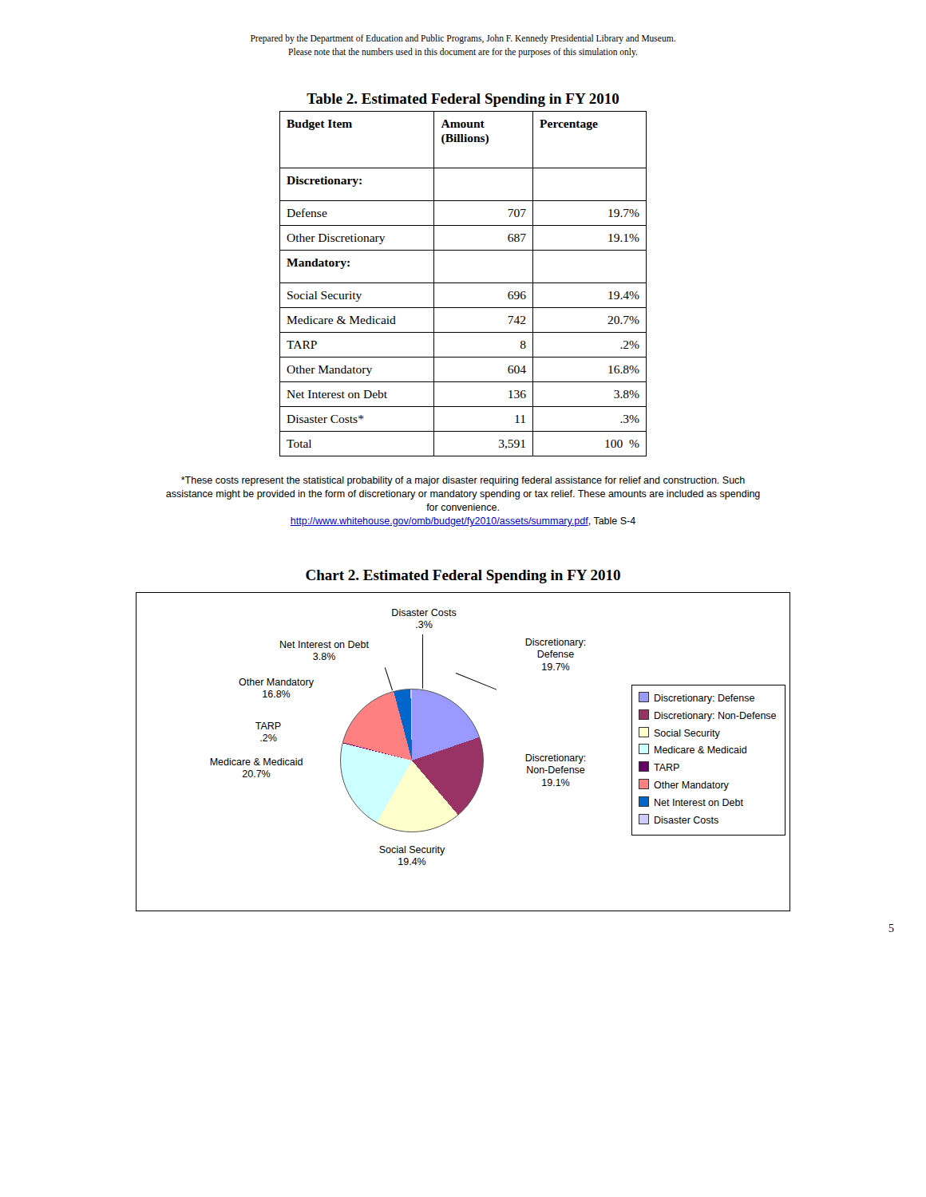Prepared by the Department of Education and Public Programs, John F. Kennedy Presidential Library and Museum.
Please note that the numbers used in this document are for the purposes of this simulation only.
Table 2. Estimated Federal Spending in FY 2010
| Budget Item | Amount (Billions) | Percentage |
| --- | --- | --- |
| Discretionary: | | |
| Defense | 707 | 19.7% |
| Other Discretionary | 687 | 19.1% |
| Mandatory: | | |
| Social Security | 696 | 19.4% |
| Medicare & Medicaid | 742 | 20.7% |
| TARP | 8 | .2% |
| Other Mandatory | 604 | 16.8% |
| Net Interest on Debt | 136 | 3.8% |
| Disaster Costs* | 11 | .3% |
| Total | 3,591 | 100 % |
*These costs represent the statistical probability of a major disaster requiring federal assistance for relief and construction. Such assistance might be provided in the form of discretionary or mandatory spending or tax relief. These amounts are included as spending for convenience.
http://www.whitehouse.gov/omb/budget/fy2010/assets/summary.pdf, Table S-4
Chart 2. Estimated Federal Spending in FY 2010
Disaster Costs
.3%
Net Interest on Debt
3.8%
Other Mandatory
16.8%
TARP
.2%
Medicare & Medicaid
20.7%
Social Security
19.4%
Discretionary:
Non-Defense
19.1%
Discretionary:
Defense
19.7%
Discretionary: Defense
Discretionary: Non-Defense
Social Security
Medicare & Medicaid
TARP
Other Mandatory
Net Interest on Debt
Disaster Costs
5